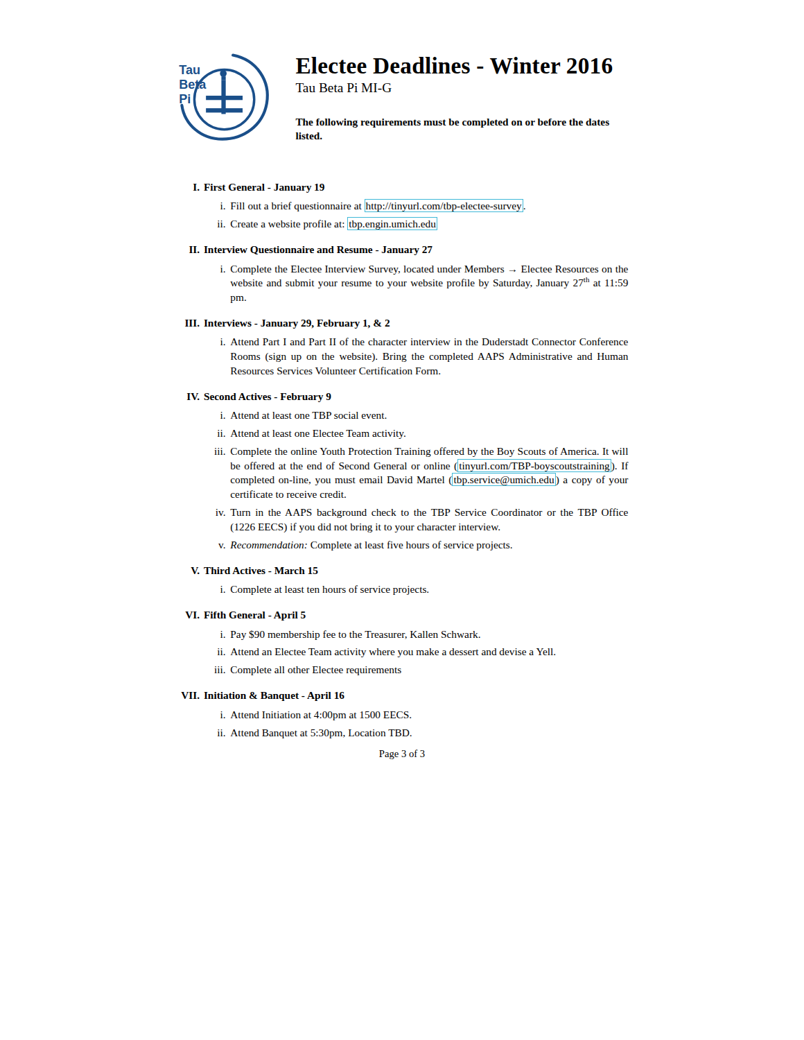Tau Beta Pi
Electee Deadlines - Winter 2016
Tau Beta Pi MI-G
The following requirements must be completed on or before the dates listed.
I. First General - January 19
i. Fill out a brief questionnaire at http://tinyurl.com/tbp-electee-survey.
ii. Create a website profile at: tbp.engin.umich.edu
II. Interview Questionnaire and Resume - January 27
i. Complete the Electee Interview Survey, located under Members → Electee Resources on the website and submit your resume to your website profile by Saturday, January 27th at 11:59 pm.
III. Interviews - January 29, February 1, & 2
i. Attend Part I and Part II of the character interview in the Duderstadt Connector Conference Rooms (sign up on the website). Bring the completed AAPS Administrative and Human Resources Services Volunteer Certification Form.
IV. Second Actives - February 9
i. Attend at least one TBP social event.
ii. Attend at least one Electee Team activity.
iii. Complete the online Youth Protection Training offered by the Boy Scouts of America. It will be offered at the end of Second General or online (tinyurl.com/TBP-boyscoutstraining). If completed on-line, you must email David Martel (tbp.service@umich.edu) a copy of your certificate to receive credit.
iv. Turn in the AAPS background check to the TBP Service Coordinator or the TBP Office (1226 EECS) if you did not bring it to your character interview.
v. Recommendation: Complete at least five hours of service projects.
V. Third Actives - March 15
i. Complete at least ten hours of service projects.
VI. Fifth General - April 5
i. Pay $90 membership fee to the Treasurer, Kallen Schwark.
ii. Attend an Electee Team activity where you make a dessert and devise a Yell.
iii. Complete all other Electee requirements
VII. Initiation & Banquet - April 16
i. Attend Initiation at 4:00pm at 1500 EECS.
ii. Attend Banquet at 5:30pm, Location TBD.
Page 3 of 3